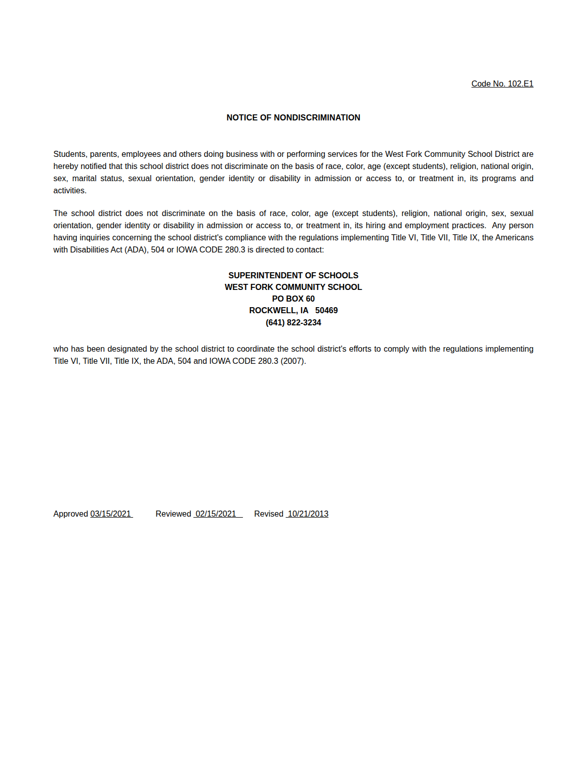Code No. 102.E1
NOTICE OF NONDISCRIMINATION
Students, parents, employees and others doing business with or performing services for the West Fork Community School District are hereby notified that this school district does not discriminate on the basis of race, color, age (except students), religion, national origin, sex, marital status, sexual orientation, gender identity or disability in admission or access to, or treatment in, its programs and activities.
The school district does not discriminate on the basis of race, color, age (except students), religion, national origin, sex, sexual orientation, gender identity or disability in admission or access to, or treatment in, its hiring and employment practices. Any person having inquiries concerning the school district's compliance with the regulations implementing Title VI, Title VII, Title IX, the Americans with Disabilities Act (ADA), 504 or IOWA CODE 280.3 is directed to contact:
SUPERINTENDENT OF SCHOOLS
WEST FORK COMMUNITY SCHOOL
PO BOX 60
ROCKWELL, IA 50469
(641) 822-3234
who has been designated by the school district to coordinate the school district's efforts to comply with the regulations implementing Title VI, Title VII, Title IX, the ADA, 504 and IOWA CODE 280.3 (2007).
Approved 03/15/2021 Reviewed 02/15/2021 Revised 10/21/2013